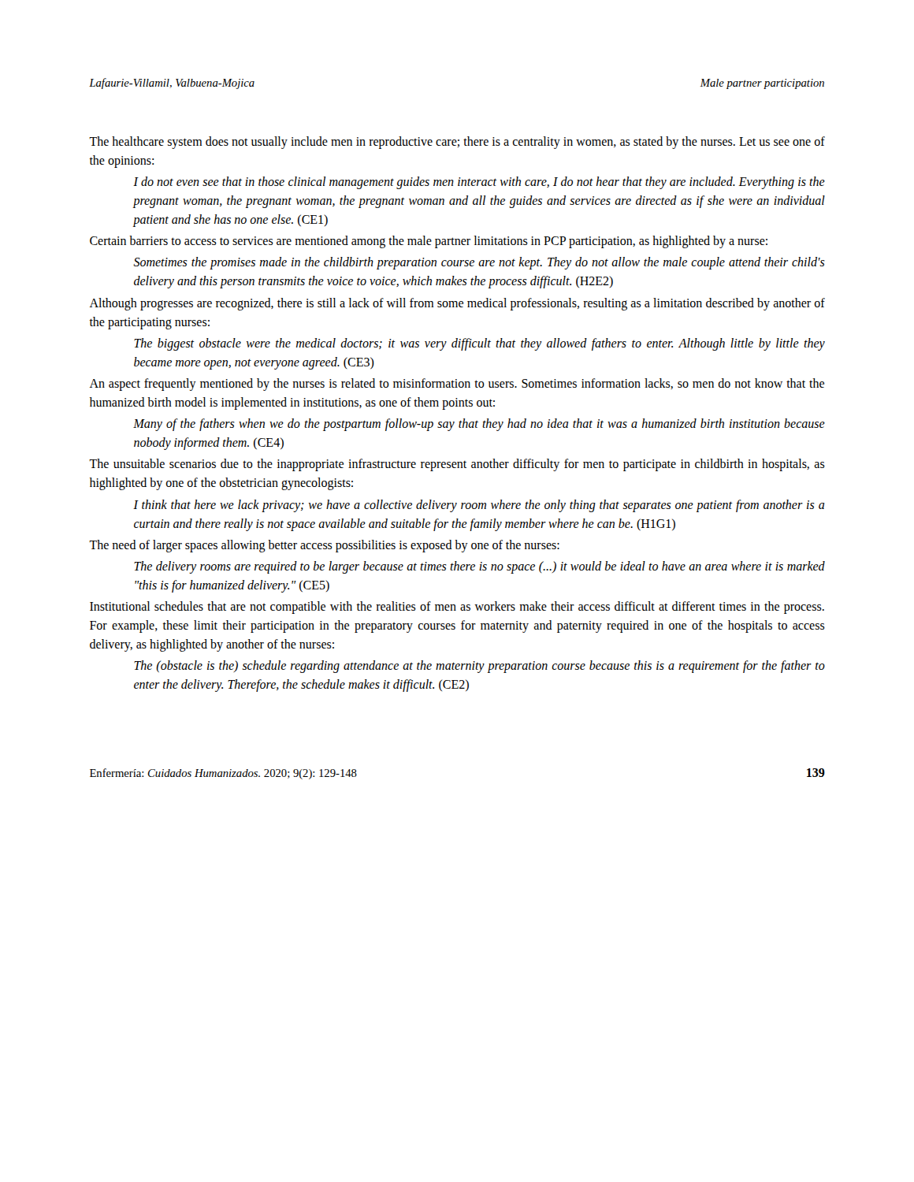Lafaurie-Villamil, Valbuena-Mojica
Male partner participation
The healthcare system does not usually include men in reproductive care; there is a centrality in women, as stated by the nurses. Let us see one of the opinions:
I do not even see that in those clinical management guides men interact with care, I do not hear that they are included. Everything is the pregnant woman, the pregnant woman, the pregnant woman and all the guides and services are directed as if she were an individual patient and she has no one else. (CE1)
Certain barriers to access to services are mentioned among the male partner limitations in PCP participation, as highlighted by a nurse:
Sometimes the promises made in the childbirth preparation course are not kept. They do not allow the male couple attend their child's delivery and this person transmits the voice to voice, which makes the process difficult. (H2E2)
Although progresses are recognized, there is still a lack of will from some medical professionals, resulting as a limitation described by another of the participating nurses:
The biggest obstacle were the medical doctors; it was very difficult that they allowed fathers to enter. Although little by little they became more open, not everyone agreed. (CE3)
An aspect frequently mentioned by the nurses is related to misinformation to users. Sometimes information lacks, so men do not know that the humanized birth model is implemented in institutions, as one of them points out:
Many of the fathers when we do the postpartum follow-up say that they had no idea that it was a humanized birth institution because nobody informed them. (CE4)
The unsuitable scenarios due to the inappropriate infrastructure represent another difficulty for men to participate in childbirth in hospitals, as highlighted by one of the obstetrician gynecologists:
I think that here we lack privacy; we have a collective delivery room where the only thing that separates one patient from another is a curtain and there really is not space available and suitable for the family member where he can be. (H1G1)
The need of larger spaces allowing better access possibilities is exposed by one of the nurses:
The delivery rooms are required to be larger because at times there is no space (...) it would be ideal to have an area where it is marked "this is for humanized delivery." (CE5)
Institutional schedules that are not compatible with the realities of men as workers make their access difficult at different times in the process. For example, these limit their participation in the preparatory courses for maternity and paternity required in one of the hospitals to access delivery, as highlighted by another of the nurses:
The (obstacle is the) schedule regarding attendance at the maternity preparation course because this is a requirement for the father to enter the delivery. Therefore, the schedule makes it difficult. (CE2)
Enfermería: Cuidados Humanizados. 2020; 9(2): 129-148
139